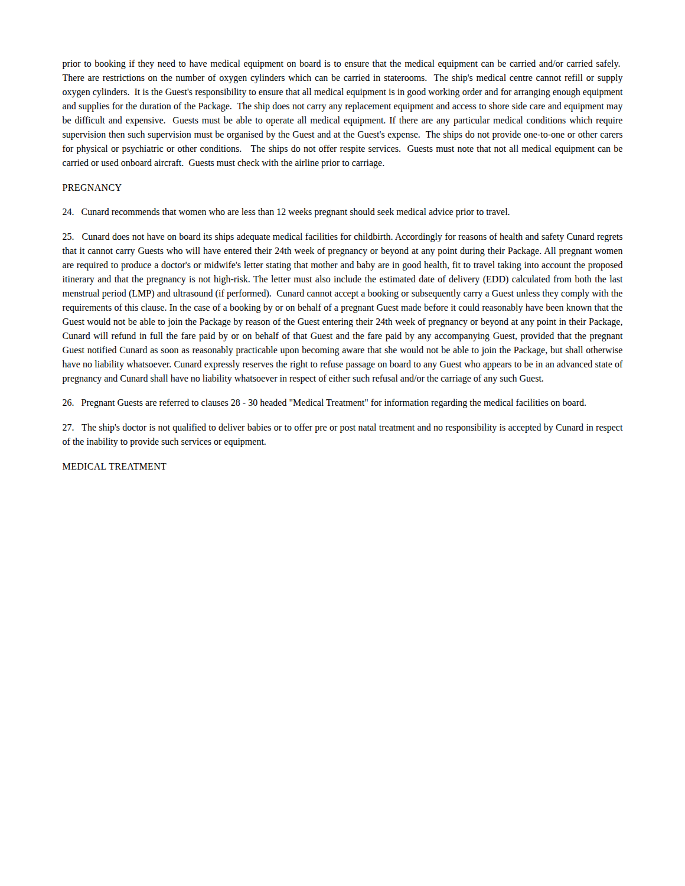prior to booking if they need to have medical equipment on board is to ensure that the medical equipment can be carried and/or carried safely. There are restrictions on the number of oxygen cylinders which can be carried in staterooms. The ship's medical centre cannot refill or supply oxygen cylinders. It is the Guest's responsibility to ensure that all medical equipment is in good working order and for arranging enough equipment and supplies for the duration of the Package. The ship does not carry any replacement equipment and access to shore side care and equipment may be difficult and expensive. Guests must be able to operate all medical equipment. If there are any particular medical conditions which require supervision then such supervision must be organised by the Guest and at the Guest's expense. The ships do not provide one-to-one or other carers for physical or psychiatric or other conditions. The ships do not offer respite services. Guests must note that not all medical equipment can be carried or used onboard aircraft. Guests must check with the airline prior to carriage.
Pregnancy
24. Cunard recommends that women who are less than 12 weeks pregnant should seek medical advice prior to travel.
25. Cunard does not have on board its ships adequate medical facilities for childbirth. Accordingly for reasons of health and safety Cunard regrets that it cannot carry Guests who will have entered their 24th week of pregnancy or beyond at any point during their Package. All pregnant women are required to produce a doctor's or midwife's letter stating that mother and baby are in good health, fit to travel taking into account the proposed itinerary and that the pregnancy is not high-risk. The letter must also include the estimated date of delivery (EDD) calculated from both the last menstrual period (LMP) and ultrasound (if performed). Cunard cannot accept a booking or subsequently carry a Guest unless they comply with the requirements of this clause. In the case of a booking by or on behalf of a pregnant Guest made before it could reasonably have been known that the Guest would not be able to join the Package by reason of the Guest entering their 24th week of pregnancy or beyond at any point in their Package, Cunard will refund in full the fare paid by or on behalf of that Guest and the fare paid by any accompanying Guest, provided that the pregnant Guest notified Cunard as soon as reasonably practicable upon becoming aware that she would not be able to join the Package, but shall otherwise have no liability whatsoever. Cunard expressly reserves the right to refuse passage on board to any Guest who appears to be in an advanced state of pregnancy and Cunard shall have no liability whatsoever in respect of either such refusal and/or the carriage of any such Guest.
26. Pregnant Guests are referred to clauses 28 - 30 headed "Medical Treatment" for information regarding the medical facilities on board.
27. The ship's doctor is not qualified to deliver babies or to offer pre or post natal treatment and no responsibility is accepted by Cunard in respect of the inability to provide such services or equipment.
Medical Treatment